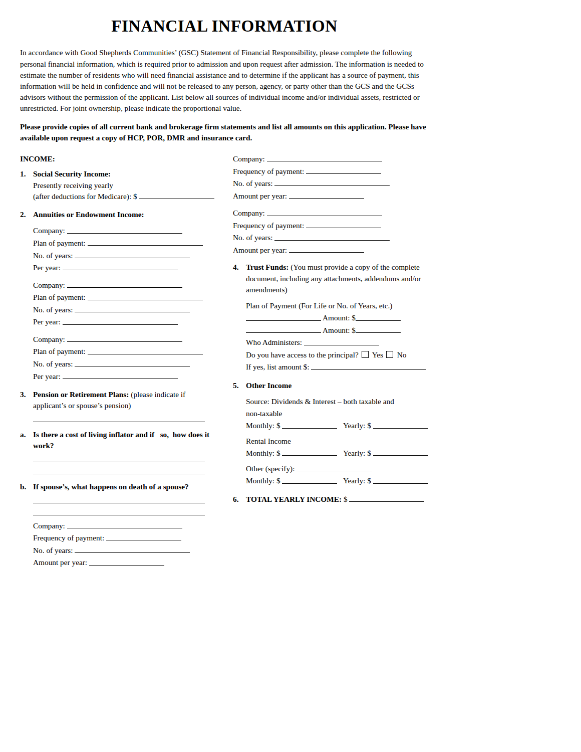FINANCIAL INFORMATION
In accordance with Good Shepherds Communities’ (GSC) Statement of Financial Responsibility, please complete the following personal financial information, which is required prior to admission and upon request after admission. The information is needed to estimate the number of residents who will need financial assistance and to determine if the applicant has a source of payment, this information will be held in confidence and will not be released to any person, agency, or party other than the GCS and the GCSs advisors without the permission of the applicant. List below all sources of individual income and/or individual assets, restricted or unrestricted. For joint ownership, please indicate the proportional value.
Please provide copies of all current bank and brokerage firm statements and list all amounts on this application. Please have available upon request a copy of HCP, POR, DMR and insurance card.
INCOME:
Social Security Income:
Presently receiving yearly
(after deductions for Medicare): $
Annuities or Endowment Income:
Company:
Plan of payment:
No. of years:
Per year:
Company:
Plan of payment:
No. of years:
Per year:
Company:
Plan of payment:
No. of years:
Per year:
Pension or Retirement Plans: (please indicate if applicant’s or spouse’s pension)
Is there a cost of living inflator and if so, how does it work?
If spouse’s, what happens on death of a spouse?
Company:
Frequency of payment:
No. of years:
Amount per year:
Company:
Frequency of payment:
No. of years:
Amount per year:
Company:
Frequency of payment:
No. of years:
Amount per year:
Trust Funds: (You must provide a copy of the complete document, including any attachments, addendums and/or amendments)
Plan of Payment (For Life or No. of Years, etc.)
Amount: $
Amount: $
Who Administers:
Do you have access to the principal? Yes No
If yes, list amount $:
Other Income
Source: Dividends & Interest – both taxable and
non-taxable
Monthly: $ Yearly: $
Rental Income
Monthly: $ Yearly: $
Other (specify):
Monthly: $ Yearly: $
TOTAL YEARLY INCOME: $